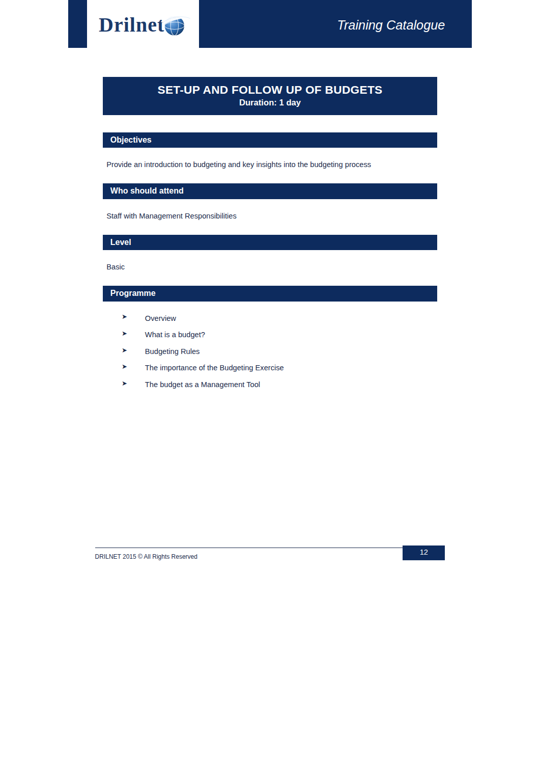Drilnet
Training Catalogue
SET-UP AND FOLLOW UP OF BUDGETS
Duration: 1 day
Objectives
Provide an introduction to budgeting and key insights into the budgeting process
Who should attend
Staff with Management Responsibilities
Level
Basic
Programme
Overview
What is a budget?
Budgeting Rules
The importance of the Budgeting Exercise
The budget as a Management Tool
DRILNET 2015 © All Rights Reserved
12